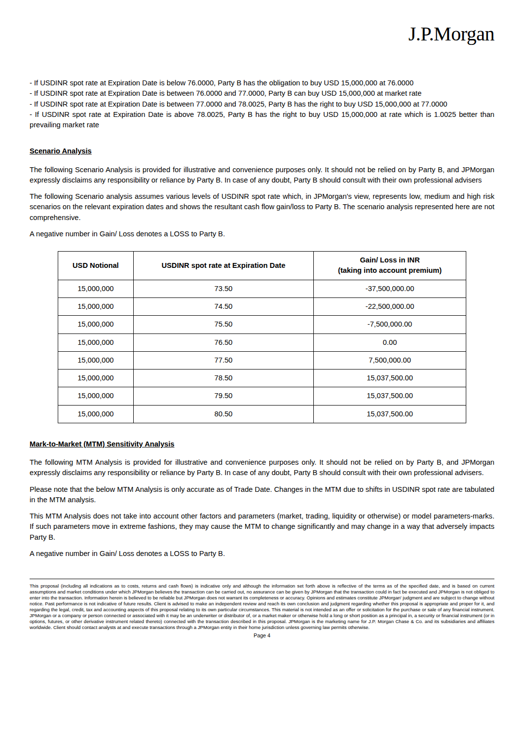J.P.Morgan
- If USDINR spot rate at Expiration Date is below 76.0000, Party B has the obligation to buy USD 15,000,000 at 76.0000
- If USDINR spot rate at Expiration Date is between 76.0000 and 77.0000, Party B can buy USD 15,000,000 at market rate
- If USDINR spot rate at Expiration Date is between 77.0000 and 78.0025, Party B has the right to buy USD 15,000,000 at 77.0000
- If USDINR spot rate at Expiration Date is above 78.0025, Party B has the right to buy USD 15,000,000 at rate which is 1.0025 better than prevailing market rate
Scenario Analysis
The following Scenario Analysis is provided for illustrative and convenience purposes only. It should not be relied on by Party B, and JPMorgan expressly disclaims any responsibility or reliance by Party B. In case of any doubt, Party B should consult with their own professional advisers
The following Scenario analysis assumes various levels of USDINR spot rate which, in JPMorgan's view, represents low, medium and high risk scenarios on the relevant expiration dates and shows the resultant cash flow gain/loss to Party B. The scenario analysis represented here are not comprehensive.
A negative number in Gain/ Loss denotes a LOSS to Party B.
| USD Notional | USDINR spot rate at Expiration Date | Gain/ Loss in INR (taking into account premium) |
| --- | --- | --- |
| 15,000,000 | 73.50 | -37,500,000.00 |
| 15,000,000 | 74.50 | -22,500,000.00 |
| 15,000,000 | 75.50 | -7,500,000.00 |
| 15,000,000 | 76.50 | 0.00 |
| 15,000,000 | 77.50 | 7,500,000.00 |
| 15,000,000 | 78.50 | 15,037,500.00 |
| 15,000,000 | 79.50 | 15,037,500.00 |
| 15,000,000 | 80.50 | 15,037,500.00 |
Mark-to-Market (MTM) Sensitivity Analysis
The following MTM Analysis is provided for illustrative and convenience purposes only. It should not be relied on by Party B, and JPMorgan expressly disclaims any responsibility or reliance by Party B. In case of any doubt, Party B should consult with their own professional advisers.
Please note that the below MTM Analysis is only accurate as of Trade Date. Changes in the MTM due to shifts in USDINR spot rate are tabulated in the MTM analysis.
This MTM Analysis does not take into account other factors and parameters (market, trading, liquidity or otherwise) or model parameters-marks. If such parameters move in extreme fashions, they may cause the MTM to change significantly and may change in a way that adversely impacts Party B.
A negative number in Gain/ Loss denotes a LOSS to Party B.
This proposal (including all indications as to costs, returns and cash flows) is indicative only and although the information set forth above is reflective of the terms as of the specified date, and is based on current assumptions and market conditions under which JPMorgan believes the transaction can be carried out, no assurance can be given by JPMorgan that the transaction could in fact be executed and JPMorgan is not obliged to enter into the transaction. Information herein is believed to be reliable but JPMorgan does not warrant its completeness or accuracy. Opinions and estimates constitute JPMorgan' judgment and are subject to change without notice. Past performance is not indicative of future results. Client is advised to make an independent review and reach its own conclusion and judgment regarding whether this proposal is appropriate and proper for it, and regarding the legal, credit, tax and accounting aspects of this proposal relating to its own particular circumstances. This material is not intended as an offer or solicitation for the purchase or sale of any financial instrument. JPMorgan or a company or person connected or associated with it may be an underwriter or distributor of, or a market maker or otherwise hold a long or short position as a principal in, a security or financial instrument (or in options, futures, or other derivative instrument related thereto) connected with the transaction described in this proposal. JPMorgan is the marketing name for J.P. Morgan Chase & Co. and its subsidiaries and affiliates worldwide. Client should contact analysts at and execute transactions through a JPMorgan entity in their home jurisdiction unless governing law permits otherwise.
Page 4